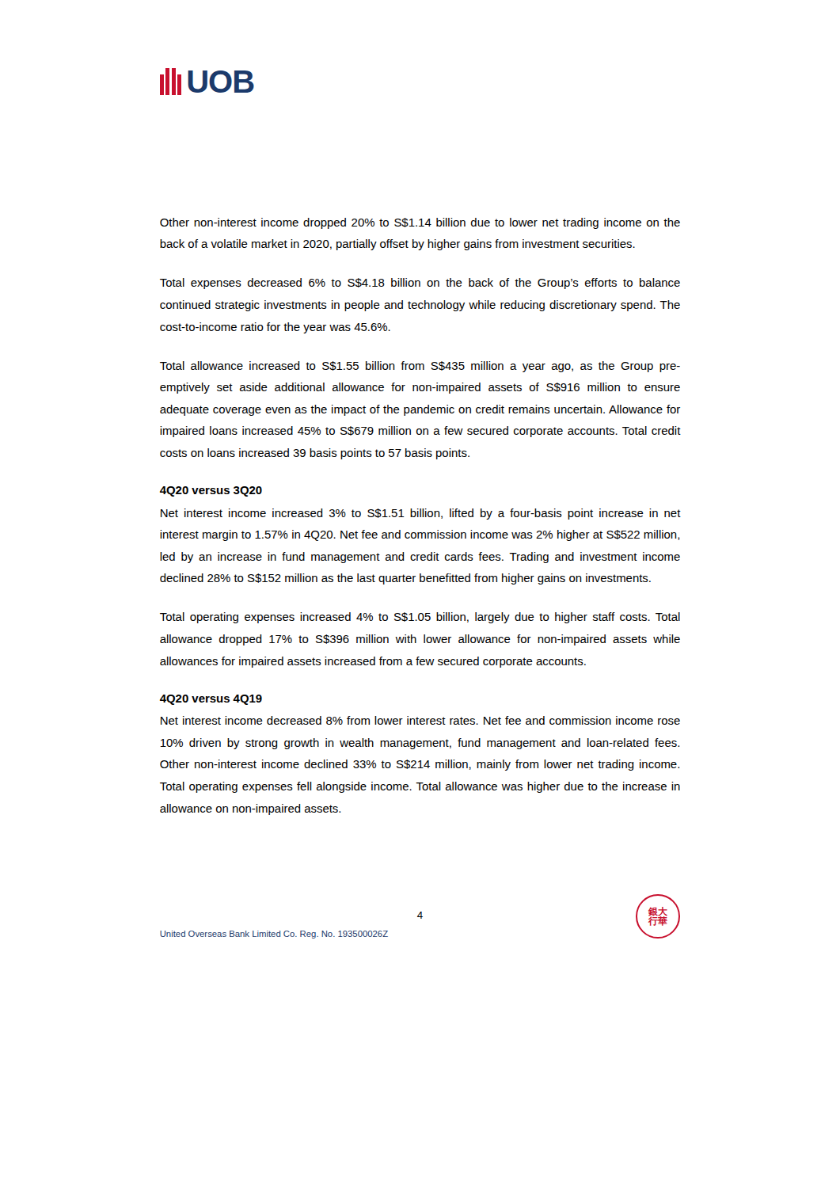UOB
Other non-interest income dropped 20% to S$1.14 billion due to lower net trading income on the back of a volatile market in 2020, partially offset by higher gains from investment securities.
Total expenses decreased 6% to S$4.18 billion on the back of the Group’s efforts to balance continued strategic investments in people and technology while reducing discretionary spend. The cost-to-income ratio for the year was 45.6%.
Total allowance increased to S$1.55 billion from S$435 million a year ago, as the Group pre-emptively set aside additional allowance for non-impaired assets of S$916 million to ensure adequate coverage even as the impact of the pandemic on credit remains uncertain. Allowance for impaired loans increased 45% to S$679 million on a few secured corporate accounts. Total credit costs on loans increased 39 basis points to 57 basis points.
4Q20 versus 3Q20
Net interest income increased 3% to S$1.51 billion, lifted by a four-basis point increase in net interest margin to 1.57% in 4Q20. Net fee and commission income was 2% higher at S$522 million, led by an increase in fund management and credit cards fees. Trading and investment income declined 28% to S$152 million as the last quarter benefitted from higher gains on investments.
Total operating expenses increased 4% to S$1.05 billion, largely due to higher staff costs. Total allowance dropped 17% to S$396 million with lower allowance for non-impaired assets while allowances for impaired assets increased from a few secured corporate accounts.
4Q20 versus 4Q19
Net interest income decreased 8% from lower interest rates. Net fee and commission income rose 10% driven by strong growth in wealth management, fund management and loan-related fees. Other non-interest income declined 33% to S$214 million, mainly from lower net trading income. Total operating expenses fell alongside income. Total allowance was higher due to the increase in allowance on non-impaired assets.
4
United Overseas Bank Limited Co. Reg. No. 193500026Z
銀大
行華